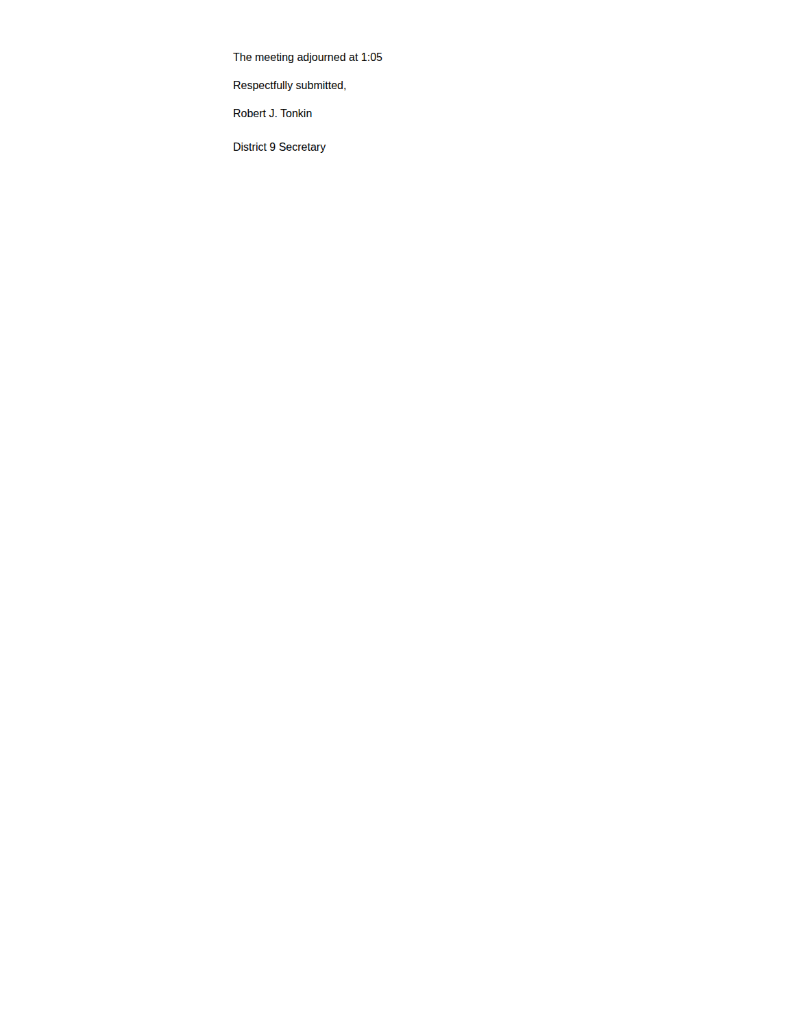The meeting adjourned at 1:05
Respectfully submitted,
Robert J. Tonkin
District 9 Secretary